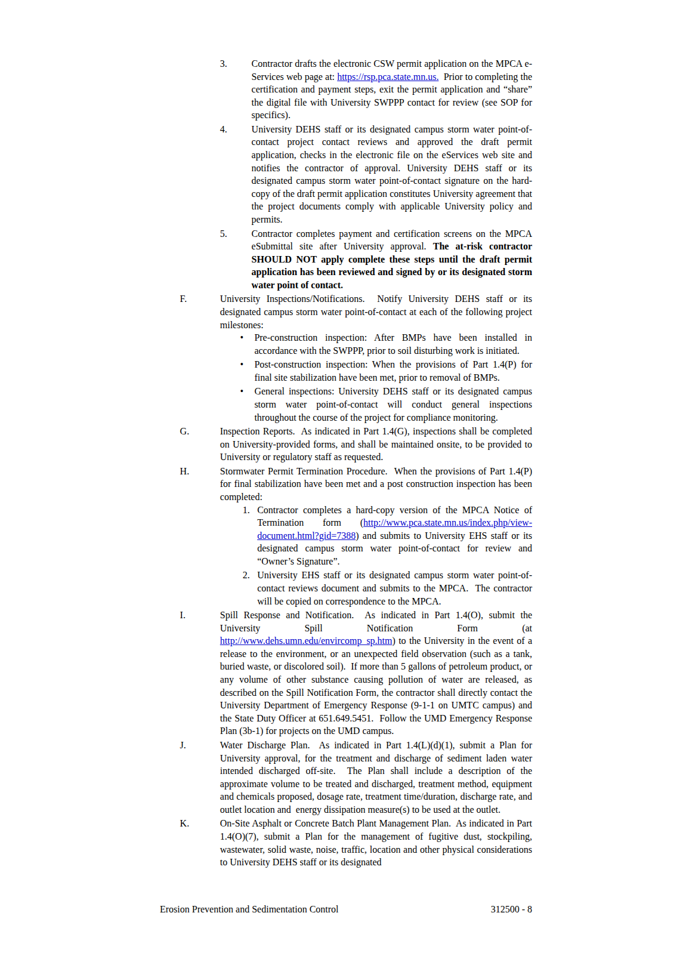3. Contractor drafts the electronic CSW permit application on the MPCA e-Services web page at: https://rsp.pca.state.mn.us. Prior to completing the certification and payment steps, exit the permit application and “share” the digital file with University SWPPP contact for review (see SOP for specifics).
4. University DEHS staff or its designated campus storm water point-of-contact project contact reviews and approved the draft permit application, checks in the electronic file on the eServices web site and notifies the contractor of approval. University DEHS staff or its designated campus storm water point-of-contact signature on the hard-copy of the draft permit application constitutes University agreement that the project documents comply with applicable University policy and permits.
5. Contractor completes payment and certification screens on the MPCA eSubmittal site after University approval. The at-risk contractor SHOULD NOT apply complete these steps until the draft permit application has been reviewed and signed by or its designated storm water point of contact.
F. University Inspections/Notifications. Notify University DEHS staff or its designated campus storm water point-of-contact at each of the following project milestones:
Pre-construction inspection: After BMPs have been installed in accordance with the SWPPP, prior to soil disturbing work is initiated.
Post-construction inspection: When the provisions of Part 1.4(P) for final site stabilization have been met, prior to removal of BMPs.
General inspections: University DEHS staff or its designated campus storm water point-of-contact will conduct general inspections throughout the course of the project for compliance monitoring.
G. Inspection Reports. As indicated in Part 1.4(G), inspections shall be completed on University-provided forms, and shall be maintained onsite, to be provided to University or regulatory staff as requested.
H. Stormwater Permit Termination Procedure. When the provisions of Part 1.4(P) for final stabilization have been met and a post construction inspection has been completed:
1. Contractor completes a hard-copy version of the MPCA Notice of Termination form (http://www.pca.state.mn.us/index.php/view-document.html?gid=7388) and submits to University EHS staff or its designated campus storm water point-of-contact for review and “Owner’s Signature”.
2. University EHS staff or its designated campus storm water point-of-contact reviews document and submits to the MPCA. The contractor will be copied on correspondence to the MPCA.
I. Spill Response and Notification. As indicated in Part 1.4(O), submit the University Spill Notification Form (at http://www.dehs.umn.edu/envircomp_sp.htm) to the University in the event of a release to the environment, or an unexpected field observation (such as a tank, buried waste, or discolored soil). If more than 5 gallons of petroleum product, or any volume of other substance causing pollution of water are released, as described on the Spill Notification Form, the contractor shall directly contact the University Department of Emergency Response (9-1-1 on UMTC campus) and the State Duty Officer at 651.649.5451. Follow the UMD Emergency Response Plan (3b-1) for projects on the UMD campus.
J. Water Discharge Plan. As indicated in Part 1.4(L)(d)(1), submit a Plan for University approval, for the treatment and discharge of sediment laden water intended discharged off-site. The Plan shall include a description of the approximate volume to be treated and discharged, treatment method, equipment and chemicals proposed, dosage rate, treatment time/duration, discharge rate, and outlet location and energy dissipation measure(s) to be used at the outlet.
K. On-Site Asphalt or Concrete Batch Plant Management Plan. As indicated in Part 1.4(O)(7), submit a Plan for the management of fugitive dust, stockpiling, wastewater, solid waste, noise, traffic, location and other physical considerations to University DEHS staff or its designated
Erosion Prevention and Sedimentation Control
312500 - 8